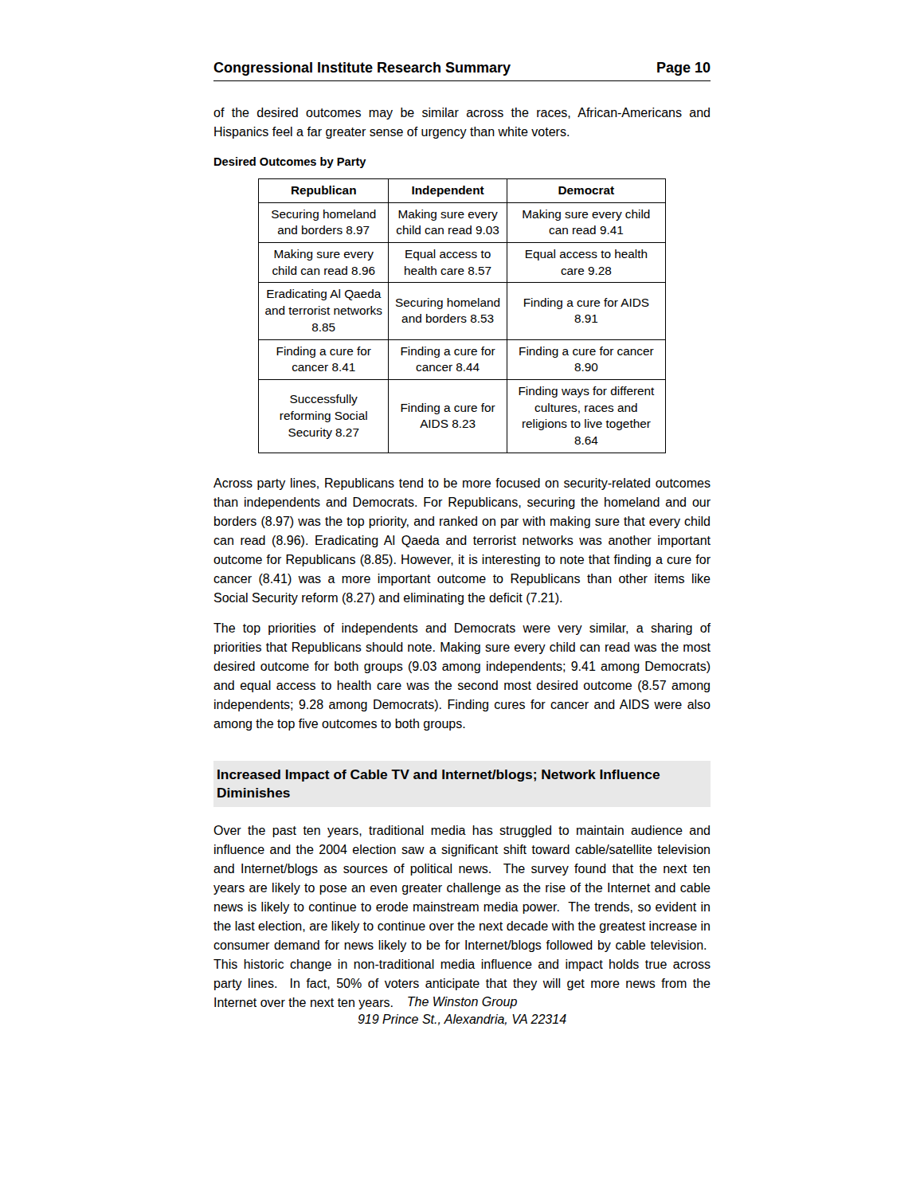Congressional Institute Research Summary Page 10
of the desired outcomes may be similar across the races, African-Americans and Hispanics feel a far greater sense of urgency than white voters.
Desired Outcomes by Party
| Republican | Independent | Democrat |
| --- | --- | --- |
| Securing homeland and borders 8.97 | Making sure every child can read 9.03 | Making sure every child can read 9.41 |
| Making sure every child can read 8.96 | Equal access to health care 8.57 | Equal access to health care 9.28 |
| Eradicating Al Qaeda and terrorist networks 8.85 | Securing homeland and borders 8.53 | Finding a cure for AIDS 8.91 |
| Finding a cure for cancer 8.41 | Finding a cure for cancer 8.44 | Finding a cure for cancer 8.90 |
| Successfully reforming Social Security 8.27 | Finding a cure for AIDS 8.23 | Finding ways for different cultures, races and religions to live together 8.64 |
Across party lines, Republicans tend to be more focused on security-related outcomes than independents and Democrats. For Republicans, securing the homeland and our borders (8.97) was the top priority, and ranked on par with making sure that every child can read (8.96). Eradicating Al Qaeda and terrorist networks was another important outcome for Republicans (8.85). However, it is interesting to note that finding a cure for cancer (8.41) was a more important outcome to Republicans than other items like Social Security reform (8.27) and eliminating the deficit (7.21).
The top priorities of independents and Democrats were very similar, a sharing of priorities that Republicans should note. Making sure every child can read was the most desired outcome for both groups (9.03 among independents; 9.41 among Democrats) and equal access to health care was the second most desired outcome (8.57 among independents; 9.28 among Democrats). Finding cures for cancer and AIDS were also among the top five outcomes to both groups.
Increased Impact of Cable TV and Internet/blogs; Network Influence Diminishes
Over the past ten years, traditional media has struggled to maintain audience and influence and the 2004 election saw a significant shift toward cable/satellite television and Internet/blogs as sources of political news. The survey found that the next ten years are likely to pose an even greater challenge as the rise of the Internet and cable news is likely to continue to erode mainstream media power. The trends, so evident in the last election, are likely to continue over the next decade with the greatest increase in consumer demand for news likely to be for Internet/blogs followed by cable television. This historic change in non-traditional media influence and impact holds true across party lines. In fact, 50% of voters anticipate that they will get more news from the Internet over the next ten years.
The Winston Group
919 Prince St., Alexandria, VA 22314